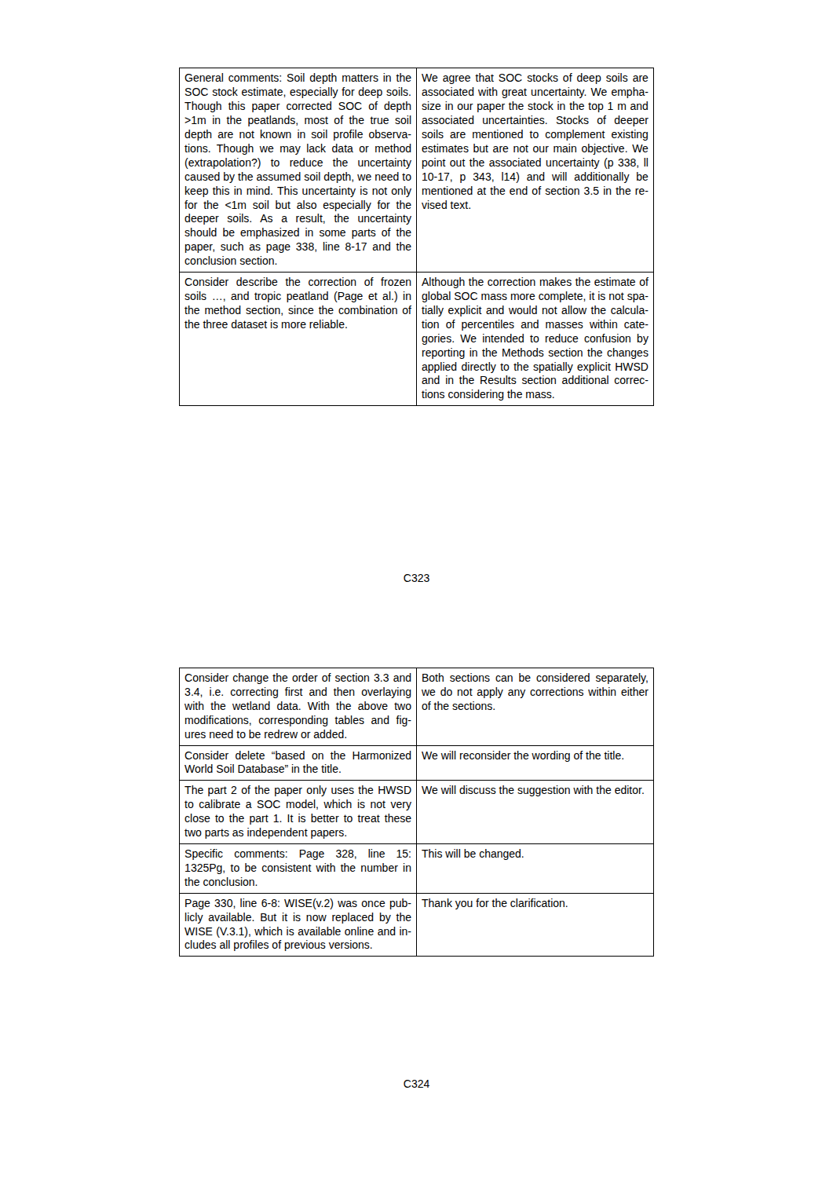| General comments: Soil depth matters in the SOC stock estimate, especially for deep soils. Though this paper corrected SOC of depth >1m in the peatlands, most of the true soil depth are not known in soil profile observations. Though we may lack data or method (extrapolation?) to reduce the uncertainty caused by the assumed soil depth, we need to keep this in mind. This uncertainty is not only for the <1m soil but also especially for the deeper soils. As a result, the uncertainty should be emphasized in some parts of the paper, such as page 338, line 8-17 and the conclusion section. | We agree that SOC stocks of deep soils are associated with great uncertainty. We emphasize in our paper the stock in the top 1 m and associated uncertainties. Stocks of deeper soils are mentioned to complement existing estimates but are not our main objective. We point out the associated uncertainty (p 338, ll 10-17, p 343, l14) and will additionally be mentioned at the end of section 3.5 in the revised text. |
| Consider describe the correction of frozen soils …, and tropic peatland (Page et al.) in the method section, since the combination of the three dataset is more reliable. | Although the correction makes the estimate of global SOC mass more complete, it is not spatially explicit and would not allow the calculation of percentiles and masses within categories. We intended to reduce confusion by reporting in the Methods section the changes applied directly to the spatially explicit HWSD and in the Results section additional corrections considering the mass. |
C323
| Consider change the order of section 3.3 and 3.4, i.e. correcting first and then overlaying with the wetland data. With the above two modifications, corresponding tables and figures need to be redrew or added. | Both sections can be considered separately, we do not apply any corrections within either of the sections. |
| Consider delete “based on the Harmonized World Soil Database” in the title. | We will reconsider the wording of the title. |
| The part 2 of the paper only uses the HWSD to calibrate a SOC model, which is not very close to the part 1. It is better to treat these two parts as independent papers. | We will discuss the suggestion with the editor. |
| Specific comments: Page 328, line 15: 1325Pg, to be consistent with the number in the conclusion. | This will be changed. |
| Page 330, line 6-8: WISE(v.2) was once publicly available. But it is now replaced by the WISE (V.3.1), which is available online and includes all profiles of previous versions. | Thank you for the clarification. |
C324